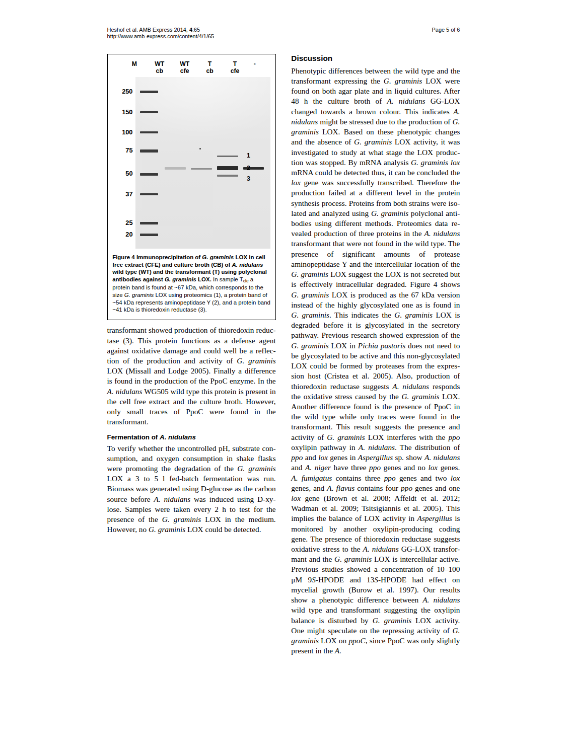Heshof et al. AMB Express 2014, 4:65
http://www.amb-express.com/content/4/1/65
Page 5 of 6
M
WT
cb
WT
cfe
T
cb
T
cfe
-
250 150 100 75 50 37 25 20
1 2 3
Figure 4 Immunoprecipitation of G. graminis LOX in cell free extract (CFE) and culture broth (CB) of A. nidulans wild type (WT) and the transformant (T) using polyclonal antibodies against G. graminis LOX. In sample Tcfe a protein band is found at ~67 kDa, which corresponds to the size G. graminis LOX using proteomics (1), a protein band of ~54 kDa represents aminopeptidase Y (2), and a protein band ~41 kDa is thioredoxin reductase (3).
transformant showed production of thioredoxin reductase (3). This protein functions as a defense agent against oxidative damage and could well be a reflection of the production and activity of G. graminis LOX (Missall and Lodge 2005). Finally a difference is found in the production of the PpoC enzyme. In the A. nidulans WG505 wild type this protein is present in the cell free extract and the culture broth. However, only small traces of PpoC were found in the transformant.
Fermentation of A. nidulans
To verify whether the uncontrolled pH, substrate consumption, and oxygen consumption in shake flasks were promoting the degradation of the G. graminis LOX a 3 to 5 l fed-batch fermentation was run. Biomass was generated using D-glucose as the carbon source before A. nidulans was induced using D-xylose. Samples were taken every 2 h to test for the presence of the G. graminis LOX in the medium. However, no G. graminis LOX could be detected.
Discussion
Phenotypic differences between the wild type and the transformant expressing the G. graminis LOX were found on both agar plate and in liquid cultures. After 48 h the culture broth of A. nidulans GG-LOX changed towards a brown colour. This indicates A. nidulans might be stressed due to the production of G. graminis LOX. Based on these phenotypic changes and the absence of G. graminis LOX activity, it was investigated to study at what stage the LOX production was stopped. By mRNA analysis G. graminis lox mRNA could be detected thus, it can be concluded the lox gene was successfully transcribed. Therefore the production failed at a different level in the protein synthesis process. Proteins from both strains were isolated and analyzed using G. graminis polyclonal antibodies using different methods. Proteomics data revealed production of three proteins in the A. nidulans transformant that were not found in the wild type. The presence of significant amounts of protease aminopeptidase Y and the intercellular location of the G. graminis LOX suggest the LOX is not secreted but is effectively intracellular degraded. Figure 4 shows G. graminis LOX is produced as the 67 kDa version instead of the highly glycosylated one as is found in G. graminis. This indicates the G. graminis LOX is degraded before it is glycosylated in the secretory pathway. Previous research showed expression of the G. graminis LOX in Pichia pastoris does not need to be glycosylated to be active and this non-glycosylated LOX could be formed by proteases from the expression host (Cristea et al. 2005). Also, production of thioredoxin reductase suggests A. nidulans responds the oxidative stress caused by the G. graminis LOX. Another difference found is the presence of PpoC in the wild type while only traces were found in the transformant. This result suggests the presence and activity of G. graminis LOX interferes with the ppo oxylipin pathway in A. nidulans. The distribution of ppo and lox genes in Aspergillus sp. show A. nidulans and A. niger have three ppo genes and no lox genes. A. fumigatus contains three ppo genes and two lox genes, and A. flavus contains four ppo genes and one lox gene (Brown et al. 2008; Affeldt et al. 2012; Wadman et al. 2009; Tsitsigiannis et al. 2005). This implies the balance of LOX activity in Aspergillus is monitored by another oxylipin-producing coding gene. The presence of thioredoxin reductase suggests oxidative stress to the A. nidulans GG-LOX transformant and the G. graminis LOX is intercellular active. Previous studies showed a concentration of 10–100 μM 9S-HPODE and 13S-HPODE had effect on mycelial growth (Burow et al. 1997). Our results show a phenotypic difference between A. nidulans wild type and transformant suggesting the oxylipin balance is disturbed by G. graminis LOX activity. One might speculate on the repressing activity of G. graminis LOX on ppoC, since PpoC was only slightly present in the A.